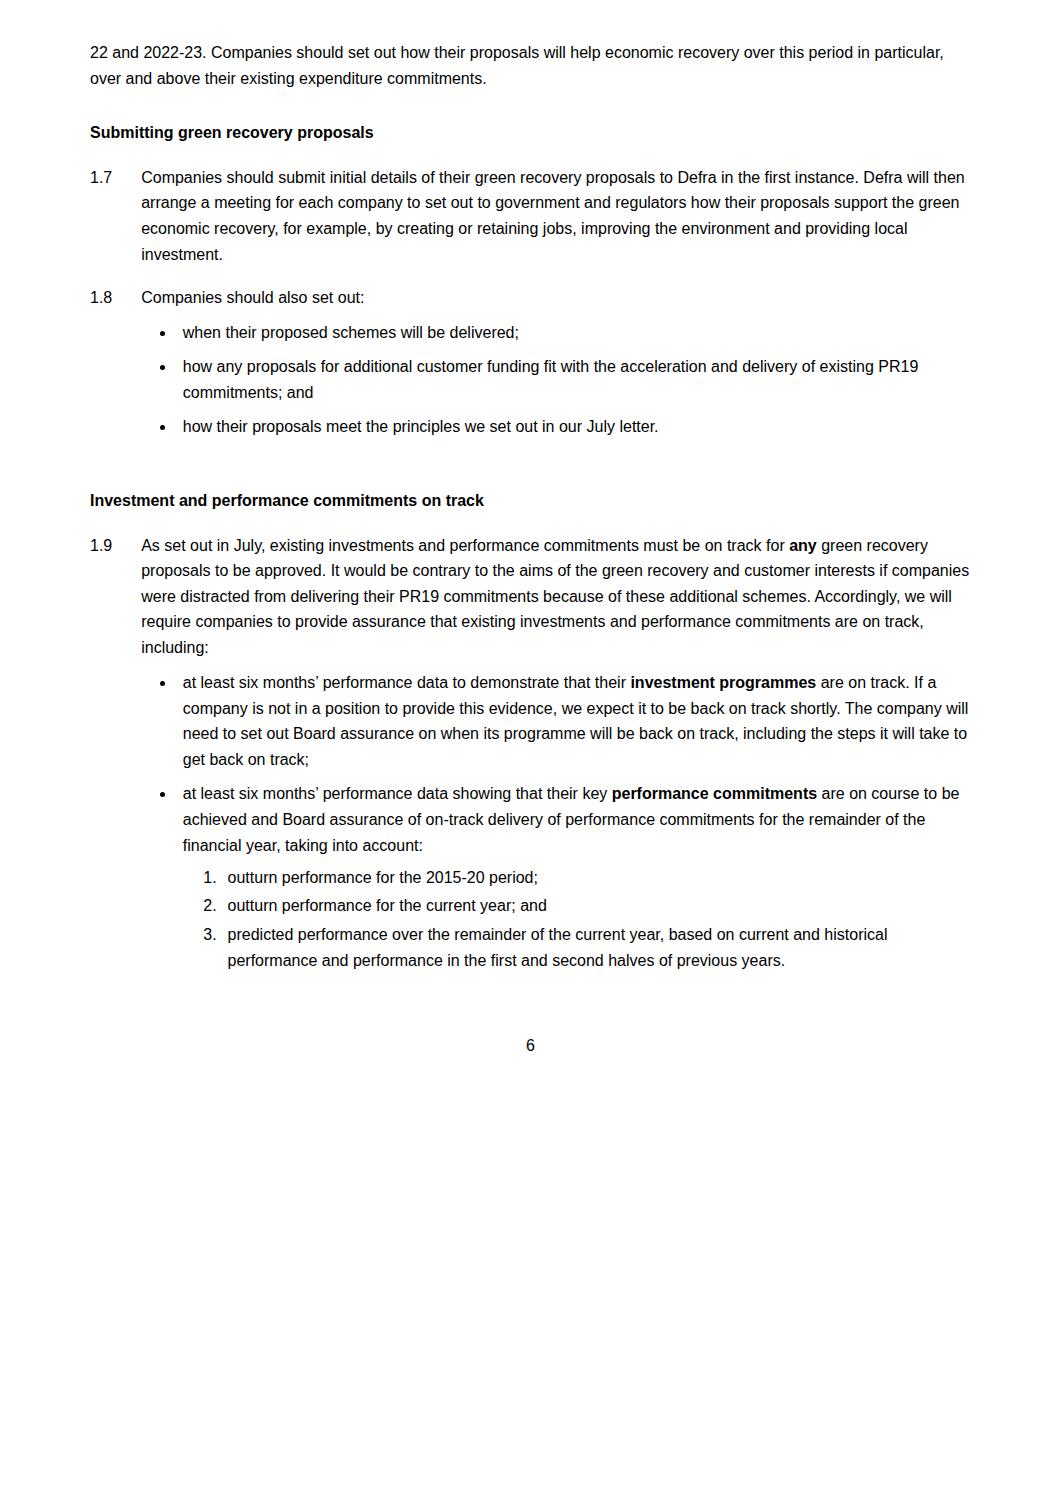22 and 2022-23. Companies should set out how their proposals will help economic recovery over this period in particular, over and above their existing expenditure commitments.
Submitting green recovery proposals
1.7
Companies should submit initial details of their green recovery proposals to Defra in the first instance. Defra will then arrange a meeting for each company to set out to government and regulators how their proposals support the green economic recovery, for example, by creating or retaining jobs, improving the environment and providing local investment.
1.8
Companies should also set out:
when their proposed schemes will be delivered;
how any proposals for additional customer funding fit with the acceleration and delivery of existing PR19 commitments; and
how their proposals meet the principles we set out in our July letter.
Investment and performance commitments on track
1.9
As set out in July, existing investments and performance commitments must be on track for any green recovery proposals to be approved. It would be contrary to the aims of the green recovery and customer interests if companies were distracted from delivering their PR19 commitments because of these additional schemes. Accordingly, we will require companies to provide assurance that existing investments and performance commitments are on track, including:
at least six months’ performance data to demonstrate that their investment programmes are on track. If a company is not in a position to provide this evidence, we expect it to be back on track shortly. The company will need to set out Board assurance on when its programme will be back on track, including the steps it will take to get back on track;
at least six months’ performance data showing that their key performance commitments are on course to be achieved and Board assurance of on-track delivery of performance commitments for the remainder of the financial year, taking into account:
outturn performance for the 2015-20 period;
outturn performance for the current year; and
predicted performance over the remainder of the current year, based on current and historical performance and performance in the first and second halves of previous years.
6